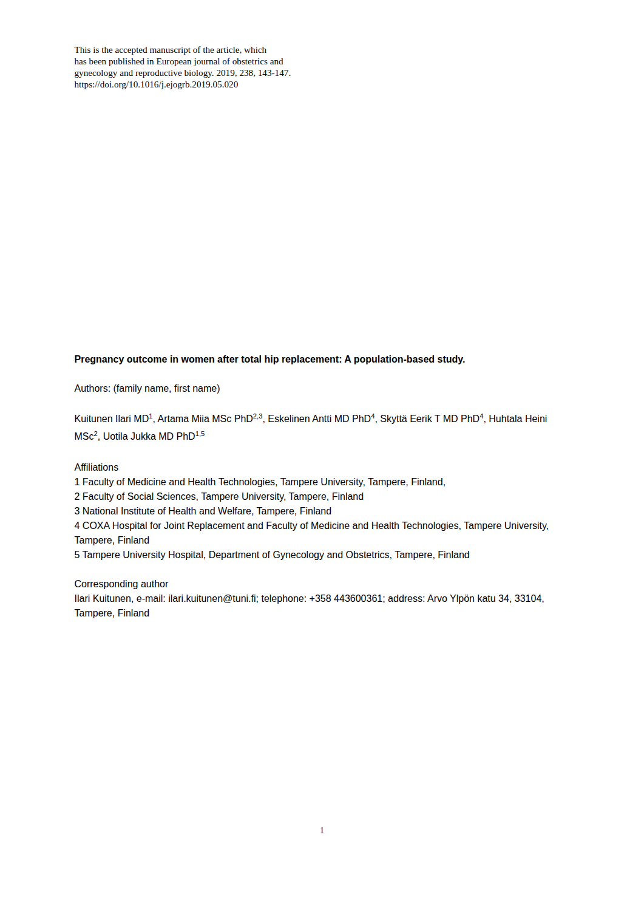This is the accepted manuscript of the article, which
has been published in European journal of obstetrics and
gynecology and reproductive biology. 2019, 238, 143-147.
https://doi.org/10.1016/j.ejogrb.2019.05.020
Pregnancy outcome in women after total hip replacement: A population-based study.
Authors: (family name, first name)
Kuitunen Ilari MD1, Artama Miia MSc PhD2,3, Eskelinen Antti MD PhD4, Skyttä Eerik T MD PhD4, Huhtala Heini MSc2, Uotila Jukka MD PhD1,5
Affiliations
1 Faculty of Medicine and Health Technologies, Tampere University, Tampere, Finland,
2 Faculty of Social Sciences, Tampere University, Tampere, Finland
3 National Institute of Health and Welfare, Tampere, Finland
4 COXA Hospital for Joint Replacement and Faculty of Medicine and Health Technologies, Tampere University, Tampere, Finland
5 Tampere University Hospital, Department of Gynecology and Obstetrics, Tampere, Finland
Corresponding author
Ilari Kuitunen, e-mail: ilari.kuitunen@tuni.fi; telephone: +358 443600361; address: Arvo Ylpön katu 34, 33104, Tampere, Finland
1